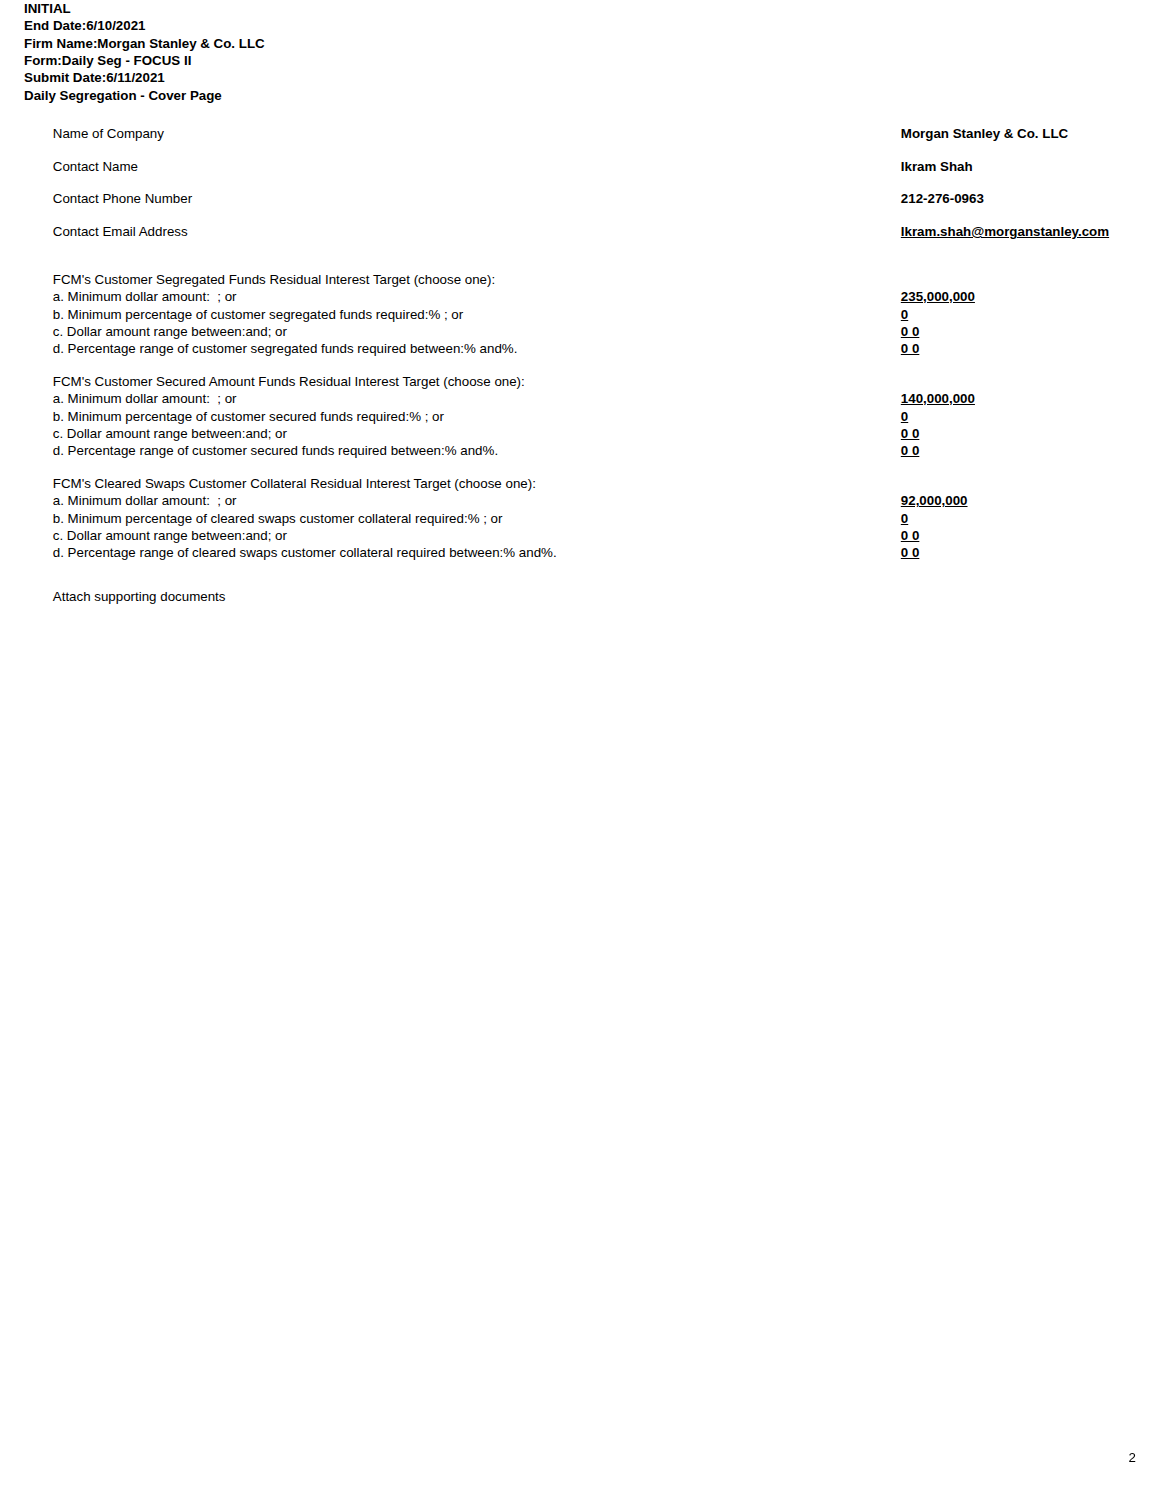INITIAL
End Date:6/10/2021
Firm Name:Morgan Stanley & Co. LLC
Form:Daily Seg - FOCUS II
Submit Date:6/11/2021
Daily Segregation - Cover Page
Name of Company
Morgan Stanley & Co. LLC
Contact Name
Ikram Shah
Contact Phone Number
212-276-0963
Contact Email Address
Ikram.shah@morganstanley.com
FCM's Customer Segregated Funds Residual Interest Target (choose one):
a. Minimum dollar amount: ; or
235,000,000
b. Minimum percentage of customer segregated funds required:% ; or
0
c. Dollar amount range between:and; or
0 0
d. Percentage range of customer segregated funds required between:% and%.
0 0
FCM's Customer Secured Amount Funds Residual Interest Target (choose one):
a. Minimum dollar amount: ; or
140,000,000
b. Minimum percentage of customer secured funds required:% ; or
0
c. Dollar amount range between:and; or
0 0
d. Percentage range of customer secured funds required between:% and%.
0 0
FCM's Cleared Swaps Customer Collateral Residual Interest Target (choose one):
a. Minimum dollar amount: ; or
92,000,000
b. Minimum percentage of cleared swaps customer collateral required:% ; or
0
c. Dollar amount range between:and; or
0 0
d. Percentage range of cleared swaps customer collateral required between:% and%.
0 0
Attach supporting documents
2